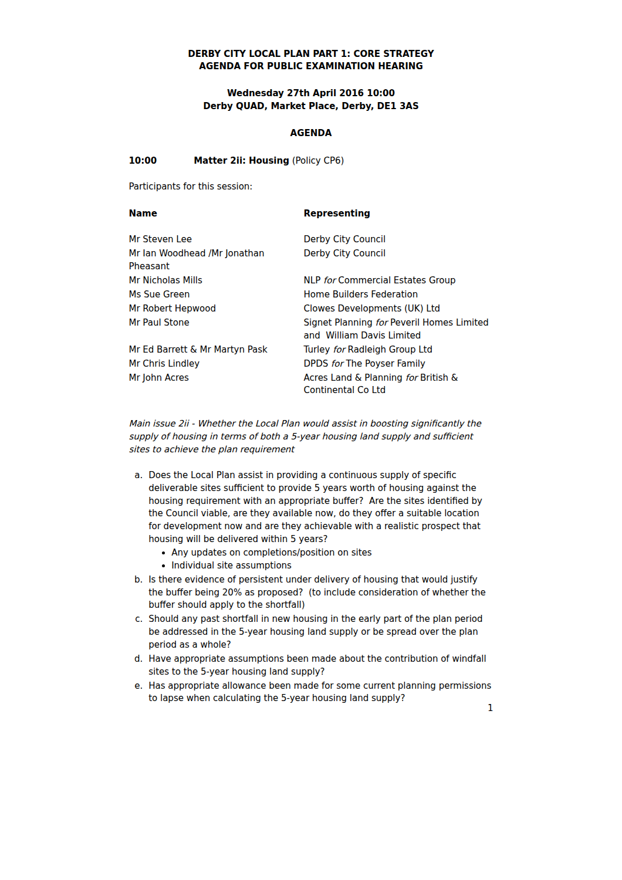DERBY CITY LOCAL PLAN PART 1: CORE STRATEGY
AGENDA FOR PUBLIC EXAMINATION HEARING
Wednesday 27th April 2016 10:00
Derby QUAD, Market Place, Derby, DE1 3AS
AGENDA
10:00 Matter 2ii: Housing (Policy CP6)
Participants for this session:
| Name | Representing |
| --- | --- |
| Mr Steven Lee | Derby City Council |
| Mr Ian Woodhead /Mr Jonathan Pheasant | Derby City Council |
| Mr Nicholas Mills | NLP for Commercial Estates Group |
| Ms Sue Green | Home Builders Federation |
| Mr Robert Hepwood | Clowes Developments (UK) Ltd |
| Mr Paul Stone | Signet Planning for Peveril Homes Limited and William Davis Limited |
| Mr Ed Barrett & Mr Martyn Pask | Turley for Radleigh Group Ltd |
| Mr Chris Lindley | DPDS for The Poyser Family |
| Mr John Acres | Acres Land & Planning for British & Continental Co Ltd |
Main issue 2ii - Whether the Local Plan would assist in boosting significantly the supply of housing in terms of both a 5-year housing land supply and sufficient sites to achieve the plan requirement
Does the Local Plan assist in providing a continuous supply of specific deliverable sites sufficient to provide 5 years worth of housing against the housing requirement with an appropriate buffer? Are the sites identified by the Council viable, are they available now, do they offer a suitable location for development now and are they achievable with a realistic prospect that housing will be delivered within 5 years?
Any updates on completions/position on sites
Individual site assumptions
Is there evidence of persistent under delivery of housing that would justify the buffer being 20% as proposed? (to include consideration of whether the buffer should apply to the shortfall)
Should any past shortfall in new housing in the early part of the plan period be addressed in the 5-year housing land supply or be spread over the plan period as a whole?
Have appropriate assumptions been made about the contribution of windfall sites to the 5-year housing land supply?
Has appropriate allowance been made for some current planning permissions to lapse when calculating the 5-year housing land supply?
1